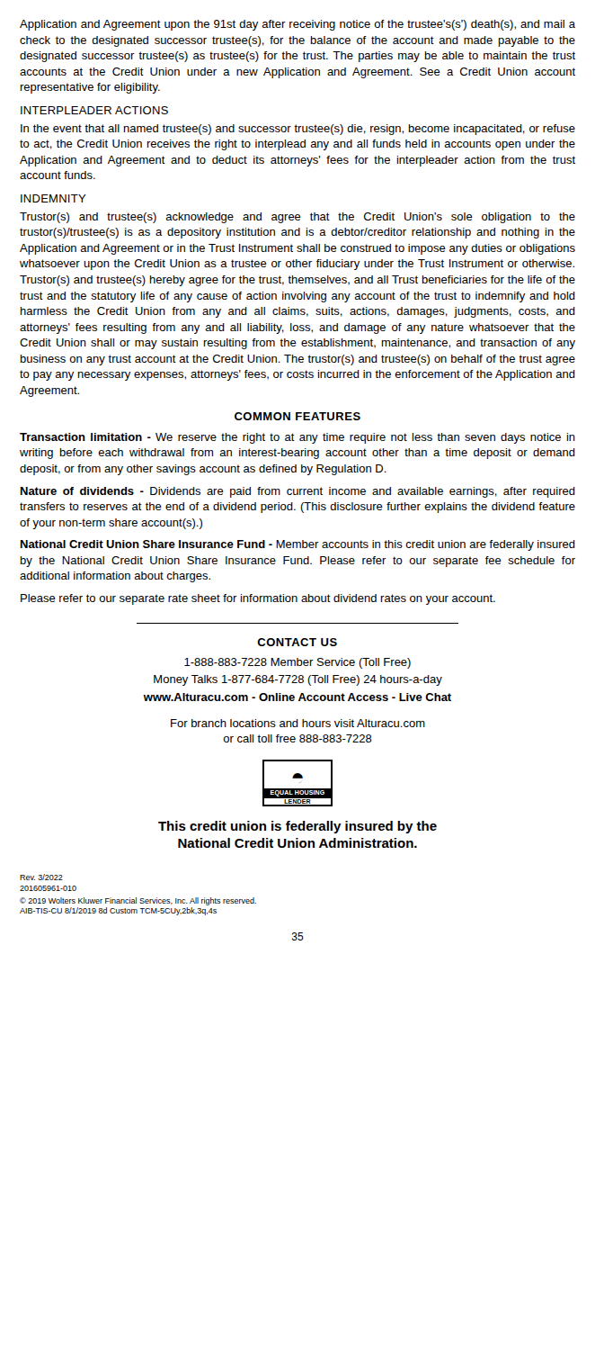Application and Agreement upon the 91st day after receiving notice of the trustee's(s') death(s), and mail a check to the designated successor trustee(s), for the balance of the account and made payable to the designated successor trustee(s) as trustee(s) for the trust. The parties may be able to maintain the trust accounts at the Credit Union under a new Application and Agreement. See a Credit Union account representative for eligibility.
Interpleader Actions
In the event that all named trustee(s) and successor trustee(s) die, resign, become incapacitated, or refuse to act, the Credit Union receives the right to interplead any and all funds held in accounts open under the Application and Agreement and to deduct its attorneys' fees for the interpleader action from the trust account funds.
Indemnity
Trustor(s) and trustee(s) acknowledge and agree that the Credit Union's sole obligation to the trustor(s)/trustee(s) is as a depository institution and is a debtor/creditor relationship and nothing in the Application and Agreement or in the Trust Instrument shall be construed to impose any duties or obligations whatsoever upon the Credit Union as a trustee or other fiduciary under the Trust Instrument or otherwise. Trustor(s) and trustee(s) hereby agree for the trust, themselves, and all Trust beneficiaries for the life of the trust and the statutory life of any cause of action involving any account of the trust to indemnify and hold harmless the Credit Union from any and all claims, suits, actions, damages, judgments, costs, and attorneys' fees resulting from any and all liability, loss, and damage of any nature whatsoever that the Credit Union shall or may sustain resulting from the establishment, maintenance, and transaction of any business on any trust account at the Credit Union. The trustor(s) and trustee(s) on behalf of the trust agree to pay any necessary expenses, attorneys' fees, or costs incurred in the enforcement of the Application and Agreement.
COMMON FEATURES
Transaction limitation - We reserve the right to at any time require not less than seven days notice in writing before each withdrawal from an interest-bearing account other than a time deposit or demand deposit, or from any other savings account as defined by Regulation D.
Nature of dividends - Dividends are paid from current income and available earnings, after required transfers to reserves at the end of a dividend period. (This disclosure further explains the dividend feature of your non-term share account(s).)
National Credit Union Share Insurance Fund - Member accounts in this credit union are federally insured by the National Credit Union Share Insurance Fund. Please refer to our separate fee schedule for additional information about charges.
Please refer to our separate rate sheet for information about dividend rates on your account.
CONTACT US
1-888-883-7228 Member Service (Toll Free)
Money Talks 1-877-684-7728 (Toll Free) 24 hours-a-day
www.Alturacu.com - Online Account Access - Live Chat
For branch locations and hours visit Alturacu.com
or call toll free 888-883-7228
◓ EQUAL HOUSING LENDER
This credit union is federally insured by the
National Credit Union Administration.
Rev. 3/2022
201605961-010
© 2019 Wolters Kluwer Financial Services, Inc. All rights reserved.
AIB-TIS-CU 8/1/2019 8d Custom TCM-5CUy,2bk,3q,4s
35